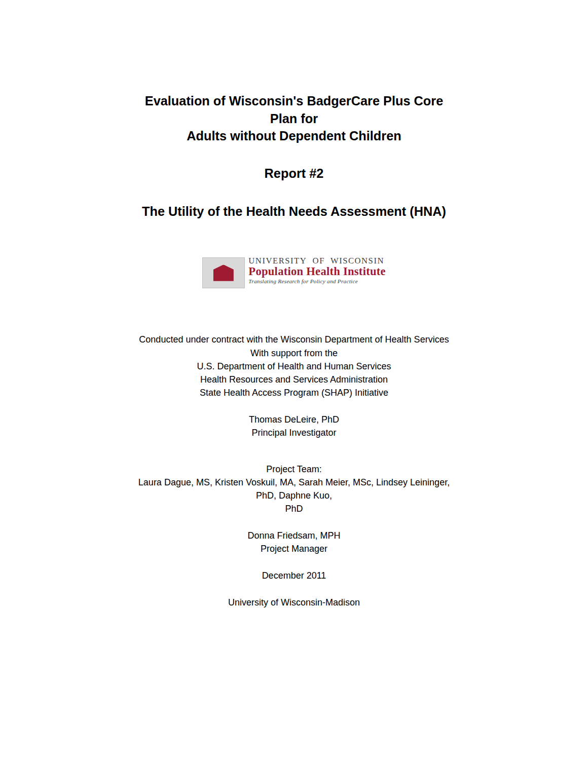Evaluation of Wisconsin's BadgerCare Plus Core Plan for
Adults without Dependent Children
Report #2
The Utility of the Health Needs Assessment (HNA)
UNIVERSITY OF WISCONSIN
Population Health Institute
Translating Research for Policy and Practice
Conducted under contract with the Wisconsin Department of Health Services
With support from the
U.S. Department of Health and Human Services
Health Resources and Services Administration
State Health Access Program (SHAP) Initiative
Thomas DeLeire, PhD
Principal Investigator
Project Team:
Laura Dague, MS, Kristen Voskuil, MA, Sarah Meier, MSc, Lindsey Leininger, PhD, Daphne Kuo,
PhD
Donna Friedsam, MPH
Project Manager
December 2011
University of Wisconsin-Madison